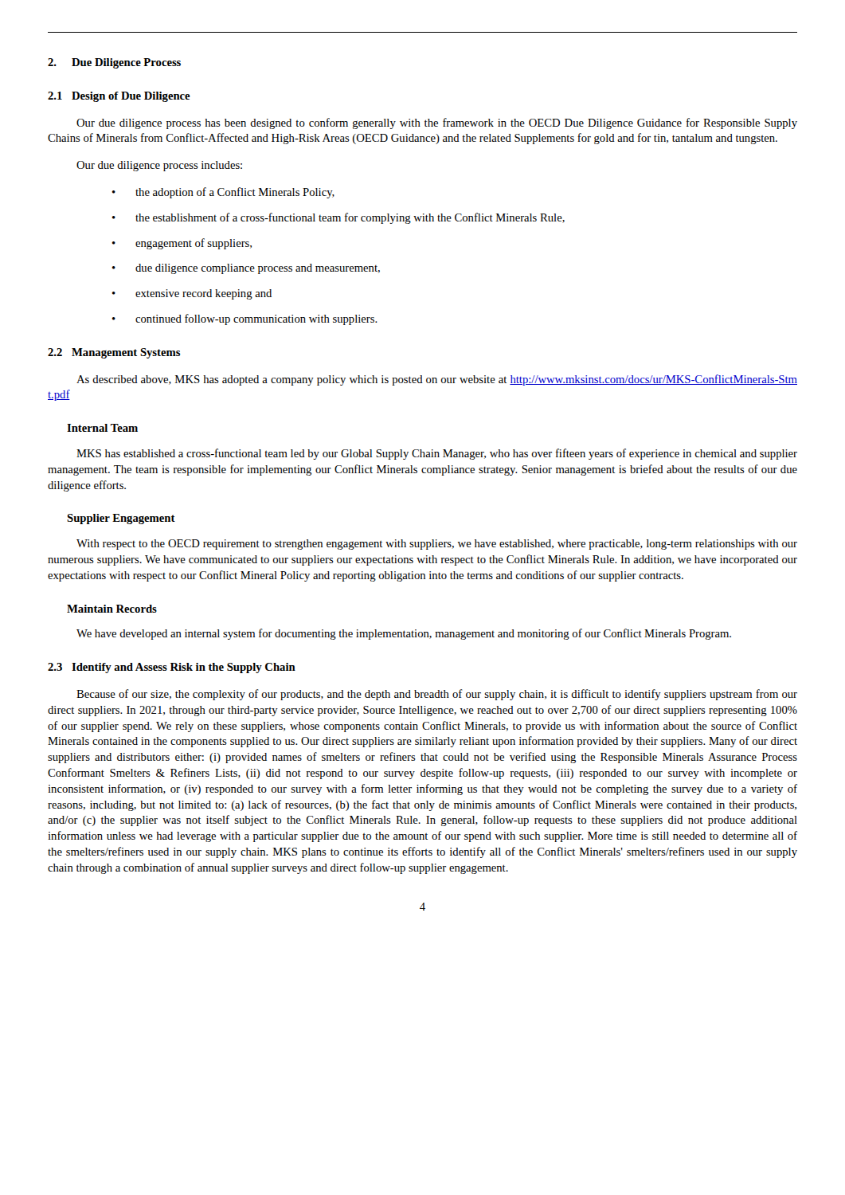2. Due Diligence Process
2.1 Design of Due Diligence
Our due diligence process has been designed to conform generally with the framework in the OECD Due Diligence Guidance for Responsible Supply Chains of Minerals from Conflict-Affected and High-Risk Areas (OECD Guidance) and the related Supplements for gold and for tin, tantalum and tungsten.
Our due diligence process includes:
the adoption of a Conflict Minerals Policy,
the establishment of a cross-functional team for complying with the Conflict Minerals Rule,
engagement of suppliers,
due diligence compliance process and measurement,
extensive record keeping and
continued follow-up communication with suppliers.
2.2 Management Systems
As described above, MKS has adopted a company policy which is posted on our website at http://www.mksinst.com/docs/ur/MKS-ConflictMinerals-Stmt.pdf
Internal Team
MKS has established a cross-functional team led by our Global Supply Chain Manager, who has over fifteen years of experience in chemical and supplier management. The team is responsible for implementing our Conflict Minerals compliance strategy. Senior management is briefed about the results of our due diligence efforts.
Supplier Engagement
With respect to the OECD requirement to strengthen engagement with suppliers, we have established, where practicable, long-term relationships with our numerous suppliers. We have communicated to our suppliers our expectations with respect to the Conflict Minerals Rule. In addition, we have incorporated our expectations with respect to our Conflict Mineral Policy and reporting obligation into the terms and conditions of our supplier contracts.
Maintain Records
We have developed an internal system for documenting the implementation, management and monitoring of our Conflict Minerals Program.
2.3 Identify and Assess Risk in the Supply Chain
Because of our size, the complexity of our products, and the depth and breadth of our supply chain, it is difficult to identify suppliers upstream from our direct suppliers. In 2021, through our third-party service provider, Source Intelligence, we reached out to over 2,700 of our direct suppliers representing 100% of our supplier spend. We rely on these suppliers, whose components contain Conflict Minerals, to provide us with information about the source of Conflict Minerals contained in the components supplied to us. Our direct suppliers are similarly reliant upon information provided by their suppliers. Many of our direct suppliers and distributors either: (i) provided names of smelters or refiners that could not be verified using the Responsible Minerals Assurance Process Conformant Smelters & Refiners Lists, (ii) did not respond to our survey despite follow-up requests, (iii) responded to our survey with incomplete or inconsistent information, or (iv) responded to our survey with a form letter informing us that they would not be completing the survey due to a variety of reasons, including, but not limited to: (a) lack of resources, (b) the fact that only de minimis amounts of Conflict Minerals were contained in their products, and/or (c) the supplier was not itself subject to the Conflict Minerals Rule. In general, follow-up requests to these suppliers did not produce additional information unless we had leverage with a particular supplier due to the amount of our spend with such supplier. More time is still needed to determine all of the smelters/refiners used in our supply chain. MKS plans to continue its efforts to identify all of the Conflict Minerals' smelters/refiners used in our supply chain through a combination of annual supplier surveys and direct follow-up supplier engagement.
4